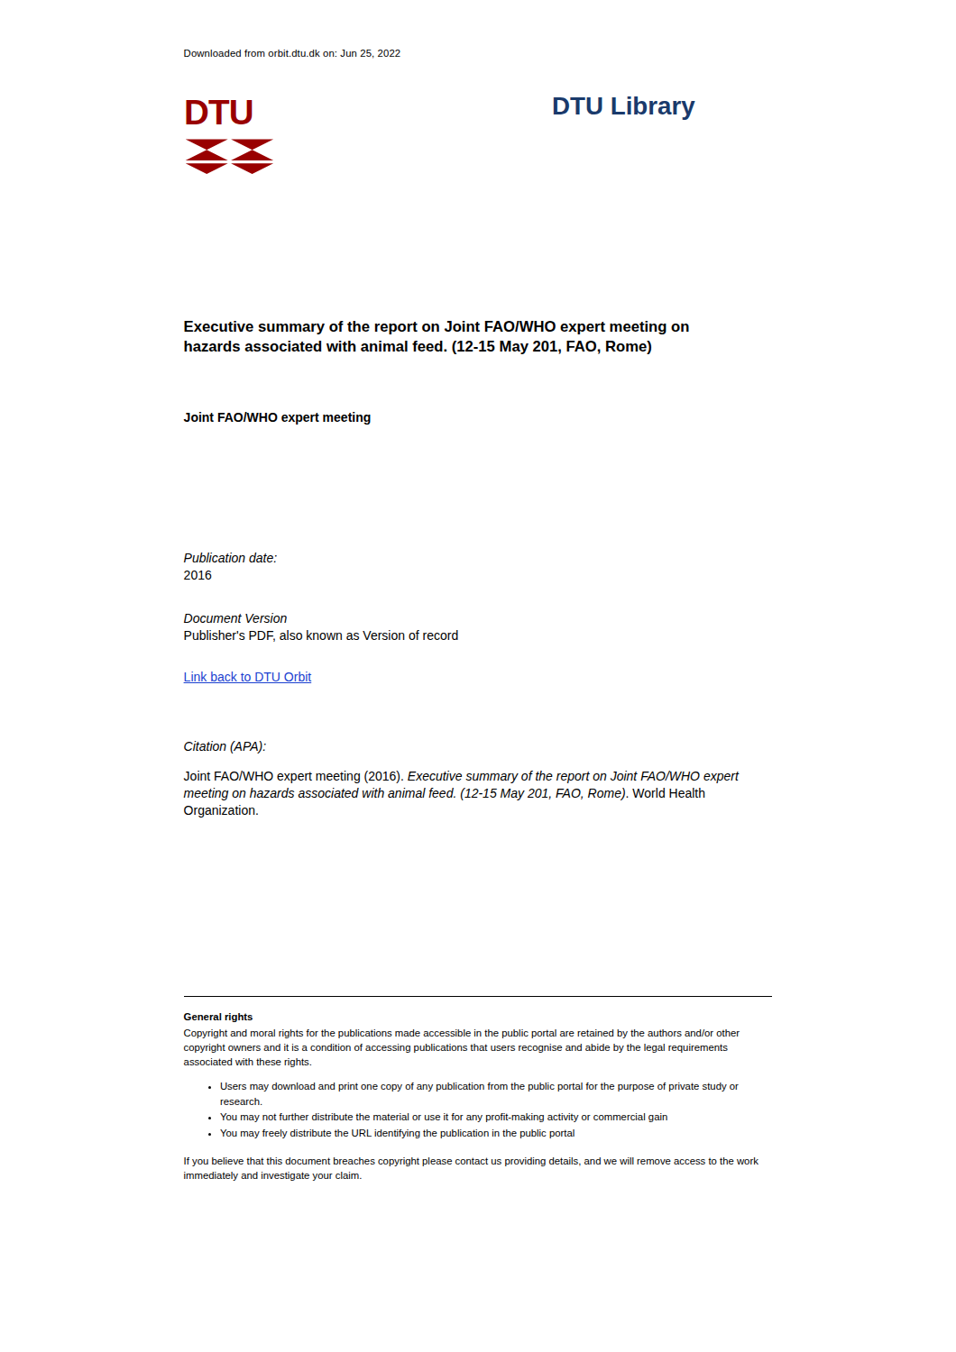Downloaded from orbit.dtu.dk on: Jun 25, 2022
DTU
DTU Library
Executive summary of the report on Joint FAO/WHO expert meeting on hazards associated with animal feed. (12-15 May 201, FAO, Rome)
Joint FAO/WHO expert meeting
Publication date:
2016
Document Version
Publisher's PDF, also known as Version of record
Link back to DTU Orbit
Citation (APA):
Joint FAO/WHO expert meeting (2016). Executive summary of the report on Joint FAO/WHO expert meeting on hazards associated with animal feed. (12-15 May 201, FAO, Rome). World Health Organization.
General rights
Copyright and moral rights for the publications made accessible in the public portal are retained by the authors and/or other copyright owners and it is a condition of accessing publications that users recognise and abide by the legal requirements associated with these rights.
Users may download and print one copy of any publication from the public portal for the purpose of private study or research.
You may not further distribute the material or use it for any profit-making activity or commercial gain
You may freely distribute the URL identifying the publication in the public portal
If you believe that this document breaches copyright please contact us providing details, and we will remove access to the work immediately and investigate your claim.